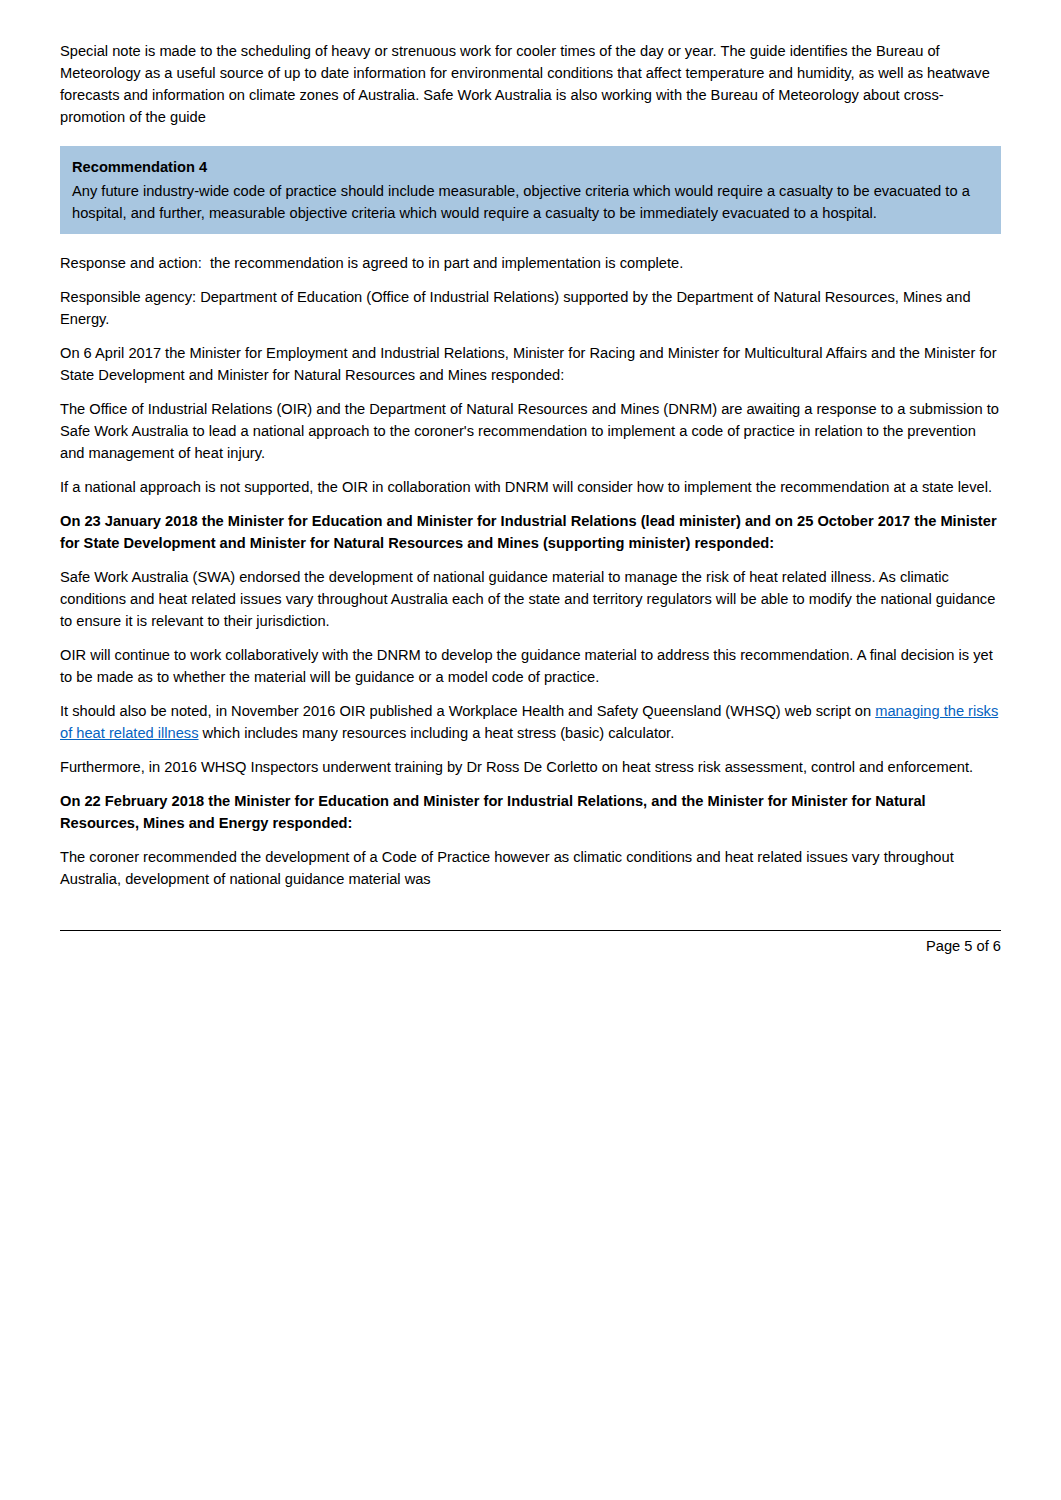Special note is made to the scheduling of heavy or strenuous work for cooler times of the day or year. The guide identifies the Bureau of Meteorology as a useful source of up to date information for environmental conditions that affect temperature and humidity, as well as heatwave forecasts and information on climate zones of Australia. Safe Work Australia is also working with the Bureau of Meteorology about cross-promotion of the guide
Recommendation 4
Any future industry-wide code of practice should include measurable, objective criteria which would require a casualty to be evacuated to a hospital, and further, measurable objective criteria which would require a casualty to be immediately evacuated to a hospital.
Response and action: the recommendation is agreed to in part and implementation is complete.
Responsible agency: Department of Education (Office of Industrial Relations) supported by the Department of Natural Resources, Mines and Energy.
On 6 April 2017 the Minister for Employment and Industrial Relations, Minister for Racing and Minister for Multicultural Affairs and the Minister for State Development and Minister for Natural Resources and Mines responded:
The Office of Industrial Relations (OIR) and the Department of Natural Resources and Mines (DNRM) are awaiting a response to a submission to Safe Work Australia to lead a national approach to the coroner's recommendation to implement a code of practice in relation to the prevention and management of heat injury.
If a national approach is not supported, the OIR in collaboration with DNRM will consider how to implement the recommendation at a state level.
On 23 January 2018 the Minister for Education and Minister for Industrial Relations (lead minister) and on 25 October 2017 the Minister for State Development and Minister for Natural Resources and Mines (supporting minister) responded:
Safe Work Australia (SWA) endorsed the development of national guidance material to manage the risk of heat related illness. As climatic conditions and heat related issues vary throughout Australia each of the state and territory regulators will be able to modify the national guidance to ensure it is relevant to their jurisdiction.
OIR will continue to work collaboratively with the DNRM to develop the guidance material to address this recommendation. A final decision is yet to be made as to whether the material will be guidance or a model code of practice.
It should also be noted, in November 2016 OIR published a Workplace Health and Safety Queensland (WHSQ) web script on managing the risks of heat related illness which includes many resources including a heat stress (basic) calculator.
Furthermore, in 2016 WHSQ Inspectors underwent training by Dr Ross De Corletto on heat stress risk assessment, control and enforcement.
On 22 February 2018 the Minister for Education and Minister for Industrial Relations, and the Minister for Minister for Natural Resources, Mines and Energy responded:
The coroner recommended the development of a Code of Practice however as climatic conditions and heat related issues vary throughout Australia, development of national guidance material was
Page 5 of 6